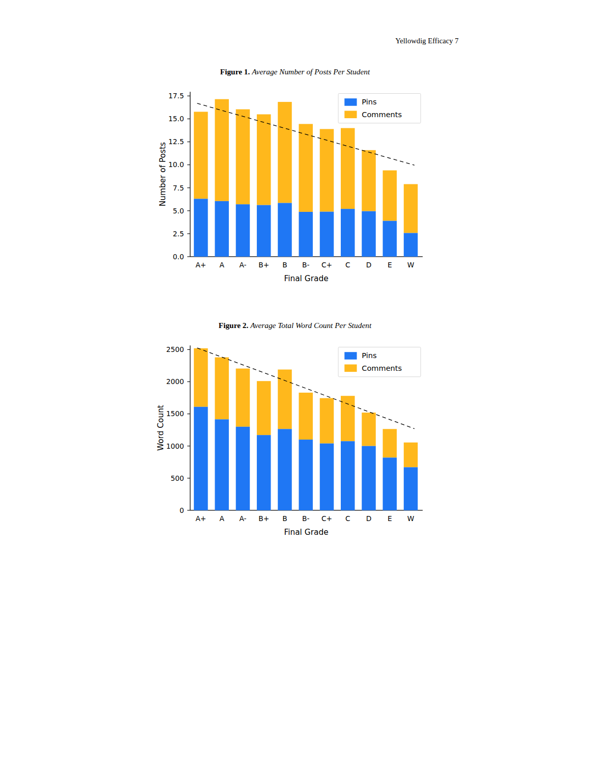Yellowdig Efficacy 7
Figure 1. Average Number of Posts Per Student
0.0 2.5 5.0 7.5 10.0 12.5 15.0 17.5 Number of Posts A+ A A- B+ B B- C+ C D E W Final Grade Pins Comments
Figure 2. Average Total Word Count Per Student
0 500 1000 1500 2000 2500 Word Count A+ A A- B+ B B- C+ C D E W Final Grade Pins Comments